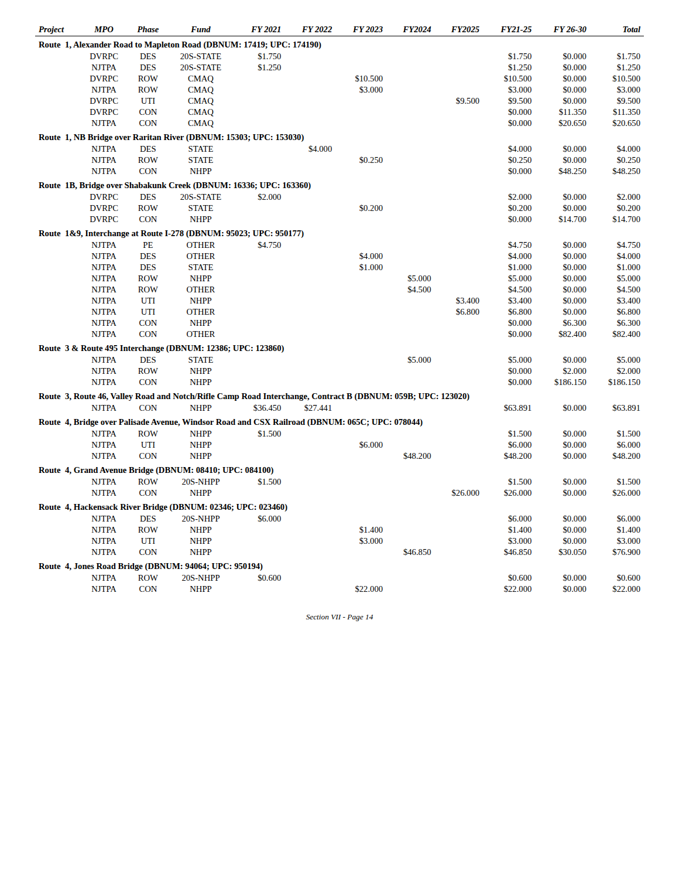| Project | MPO | Phase | Fund | FY 2021 | FY 2022 | FY 2023 | FY2024 | FY2025 | FY21-25 | FY 26-30 | Total |
| --- | --- | --- | --- | --- | --- | --- | --- | --- | --- | --- | --- |
| Route 1, Alexander Road to Mapleton Road (DBNUM: 17419; UPC: 174190) |
| | DVRPC | DES | 20S-STATE | $1.750 | | | | | $1.750 | $0.000 | $1.750 |
| | NJTPA | DES | 20S-STATE | $1.250 | | | | | $1.250 | $0.000 | $1.250 |
| | DVRPC | ROW | CMAQ | | | $10.500 | | | $10.500 | $0.000 | $10.500 |
| | NJTPA | ROW | CMAQ | | | $3.000 | | | $3.000 | $0.000 | $3.000 |
| | DVRPC | UTI | CMAQ | | | | | $9.500 | $9.500 | $0.000 | $9.500 |
| | DVRPC | CON | CMAQ | | | | | | $0.000 | $11.350 | $11.350 |
| | NJTPA | CON | CMAQ | | | | | | $0.000 | $20.650 | $20.650 |
| Route 1, NB Bridge over Raritan River (DBNUM: 15303; UPC: 153030) |
| | NJTPA | DES | STATE | | $4.000 | | | | $4.000 | $0.000 | $4.000 |
| | NJTPA | ROW | STATE | | | $0.250 | | | $0.250 | $0.000 | $0.250 |
| | NJTPA | CON | NHPP | | | | | | $0.000 | $48.250 | $48.250 |
| Route 1B, Bridge over Shabakunk Creek (DBNUM: 16336; UPC: 163360) |
| | DVRPC | DES | 20S-STATE | $2.000 | | | | | $2.000 | $0.000 | $2.000 |
| | DVRPC | ROW | STATE | | | $0.200 | | | $0.200 | $0.000 | $0.200 |
| | DVRPC | CON | NHPP | | | | | | $0.000 | $14.700 | $14.700 |
| Route 1&9, Interchange at Route I-278 (DBNUM: 95023; UPC: 950177) |
| | NJTPA | PE | OTHER | $4.750 | | | | | $4.750 | $0.000 | $4.750 |
| | NJTPA | DES | OTHER | | | $4.000 | | | $4.000 | $0.000 | $4.000 |
| | NJTPA | DES | STATE | | | $1.000 | | | $1.000 | $0.000 | $1.000 |
| | NJTPA | ROW | NHPP | | | | $5.000 | | $5.000 | $0.000 | $5.000 |
| | NJTPA | ROW | OTHER | | | | $4.500 | | $4.500 | $0.000 | $4.500 |
| | NJTPA | UTI | NHPP | | | | | $3.400 | $3.400 | $0.000 | $3.400 |
| | NJTPA | UTI | OTHER | | | | | $6.800 | $6.800 | $0.000 | $6.800 |
| | NJTPA | CON | NHPP | | | | | | $0.000 | $6.300 | $6.300 |
| | NJTPA | CON | OTHER | | | | | | $0.000 | $82.400 | $82.400 |
| Route 3 & Route 495 Interchange (DBNUM: 12386; UPC: 123860) |
| | NJTPA | DES | STATE | | | | $5.000 | | $5.000 | $0.000 | $5.000 |
| | NJTPA | ROW | NHPP | | | | | | $0.000 | $2.000 | $2.000 |
| | NJTPA | CON | NHPP | | | | | | $0.000 | $186.150 | $186.150 |
| Route 3, Route 46, Valley Road and Notch/Rifle Camp Road Interchange, Contract B (DBNUM: 059B; UPC: 123020) |
| | NJTPA | CON | NHPP | $36.450 | $27.441 | | | | $63.891 | $0.000 | $63.891 |
| Route 4, Bridge over Palisade Avenue, Windsor Road and CSX Railroad (DBNUM: 065C; UPC: 078044) |
| | NJTPA | ROW | NHPP | $1.500 | | | | | $1.500 | $0.000 | $1.500 |
| | NJTPA | UTI | NHPP | | | $6.000 | | | $6.000 | $0.000 | $6.000 |
| | NJTPA | CON | NHPP | | | | $48.200 | | $48.200 | $0.000 | $48.200 |
| Route 4, Grand Avenue Bridge (DBNUM: 08410; UPC: 084100) |
| | NJTPA | ROW | 20S-NHPP | $1.500 | | | | | $1.500 | $0.000 | $1.500 |
| | NJTPA | CON | NHPP | | | | | $26.000 | $26.000 | $0.000 | $26.000 |
| Route 4, Hackensack River Bridge (DBNUM: 02346; UPC: 023460) |
| | NJTPA | DES | 20S-NHPP | $6.000 | | | | | $6.000 | $0.000 | $6.000 |
| | NJTPA | ROW | NHPP | | | $1.400 | | | $1.400 | $0.000 | $1.400 |
| | NJTPA | UTI | NHPP | | | $3.000 | | | $3.000 | $0.000 | $3.000 |
| | NJTPA | CON | NHPP | | | | $46.850 | | $46.850 | $30.050 | $76.900 |
| Route 4, Jones Road Bridge (DBNUM: 94064; UPC: 950194) |
| | NJTPA | ROW | 20S-NHPP | $0.600 | | | | | $0.600 | $0.000 | $0.600 |
| | NJTPA | CON | NHPP | | | $22.000 | | | $22.000 | $0.000 | $22.000 |
Section VII - Page 14